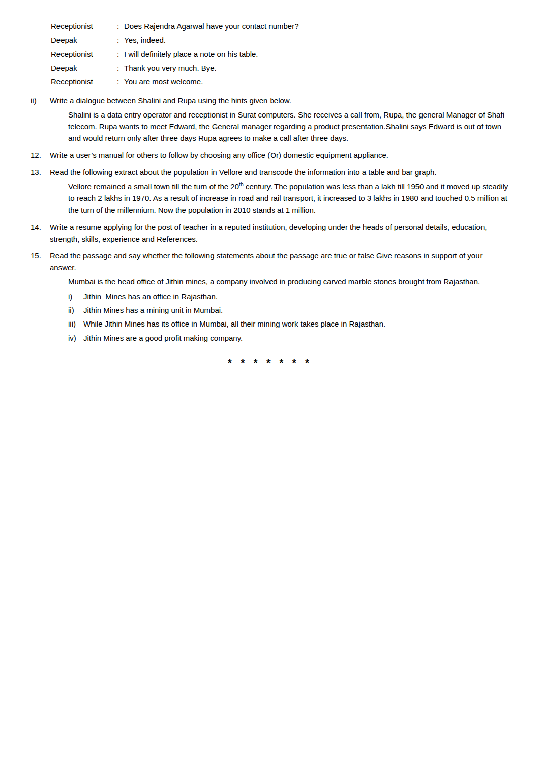Receptionist: Does Rajendra Agarwal have your contact number?
Deepak: Yes, indeed.
Receptionist: I will definitely place a note on his table.
Deepak: Thank you very much. Bye.
Receptionist: You are most welcome.
ii)
Write a dialogue between Shalini and Rupa using the hints given below.
Shalini is a data entry operator and receptionist in Surat computers. She receives a call from, Rupa, the general Manager of Shafi telecom. Rupa wants to meet Edward, the General manager regarding a product presentation.Shalini says Edward is out of town and would return only after three days Rupa agrees to make a call after three days.
12.
Write a user’s manual for others to follow by choosing any office (Or) domestic equipment appliance.
13.
Read the following extract about the population in Vellore and transcode the information into a table and bar graph.
Vellore remained a small town till the turn of the 20th century. The population was less than a lakh till 1950 and it moved up steadily to reach 2 lakhs in 1970. As a result of increase in road and rail transport, it increased to 3 lakhs in 1980 and touched 0.5 million at the turn of the millennium. Now the population in 2010 stands at 1 million.
14.
Write a resume applying for the post of teacher in a reputed institution, developing under the heads of personal details, education, strength, skills, experience and References.
15.
Read the passage and say whether the following statements about the passage are true or false Give reasons in support of your answer.
Mumbai is the head office of Jithin mines, a company involved in producing carved marble stones brought from Rajasthan.
i) Jithin Mines has an office in Rajasthan.
ii) Jithin Mines has a mining unit in Mumbai.
iii) While Jithin Mines has its office in Mumbai, all their mining work takes place in Rajasthan.
iv) Jithin Mines are a good profit making company.
* * * * * * *